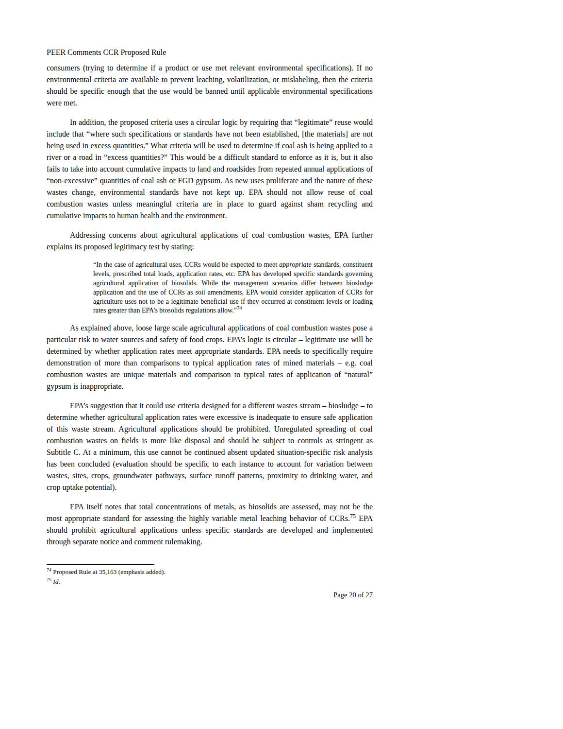PEER Comments CCR Proposed Rule
consumers (trying to determine if a product or use met relevant environmental specifications). If no environmental criteria are available to prevent leaching, volatilization, or mislabeling, then the criteria should be specific enough that the use would be banned until applicable environmental specifications were met.
In addition, the proposed criteria uses a circular logic by requiring that “legitimate” reuse would include that “where such specifications or standards have not been established, [the materials] are not being used in excess quantities.” What criteria will be used to determine if coal ash is being applied to a river or a road in “excess quantities?” This would be a difficult standard to enforce as it is, but it also fails to take into account cumulative impacts to land and roadsides from repeated annual applications of “non-excessive” quantities of coal ash or FGD gypsum. As new uses proliferate and the nature of these wastes change, environmental standards have not kept up. EPA should not allow reuse of coal combustion wastes unless meaningful criteria are in place to guard against sham recycling and cumulative impacts to human health and the environment.
Addressing concerns about agricultural applications of coal combustion wastes, EPA further explains its proposed legitimacy test by stating:
“In the case of agricultural uses, CCRs would be expected to meet appropriate standards, constituent levels, prescribed total loads, application rates, etc. EPA has developed specific standards governing agricultural application of biosolids. While the management scenarios differ between biosludge application and the use of CCRs as soil amendments, EPA would consider application of CCRs for agriculture uses not to be a legitimate beneficial use if they occurred at constituent levels or loading rates greater than EPA’s biosolids regulations allow.”74
As explained above, loose large scale agricultural applications of coal combustion wastes pose a particular risk to water sources and safety of food crops. EPA’s logic is circular – legitimate use will be determined by whether application rates meet appropriate standards. EPA needs to specifically require demonstration of more than comparisons to typical application rates of mined materials – e.g. coal combustion wastes are unique materials and comparison to typical rates of application of “natural” gypsum is inappropriate.
EPA’s suggestion that it could use criteria designed for a different wastes stream – biosludge – to determine whether agricultural application rates were excessive is inadequate to ensure safe application of this waste stream. Agricultural applications should be prohibited. Unregulated spreading of coal combustion wastes on fields is more like disposal and should be subject to controls as stringent as Subtitle C. At a minimum, this use cannot be continued absent updated situation-specific risk analysis has been concluded (evaluation should be specific to each instance to account for variation between wastes, sites, crops, groundwater pathways, surface runoff patterns, proximity to drinking water, and crop uptake potential).
EPA itself notes that total concentrations of metals, as biosolids are assessed, may not be the most appropriate standard for assessing the highly variable metal leaching behavior of CCRs.75 EPA should prohibit agricultural applications unless specific standards are developed and implemented through separate notice and comment rulemaking.
74 Proposed Rule at 35,163 (emphasis added).
75 Id.
Page 20 of 27